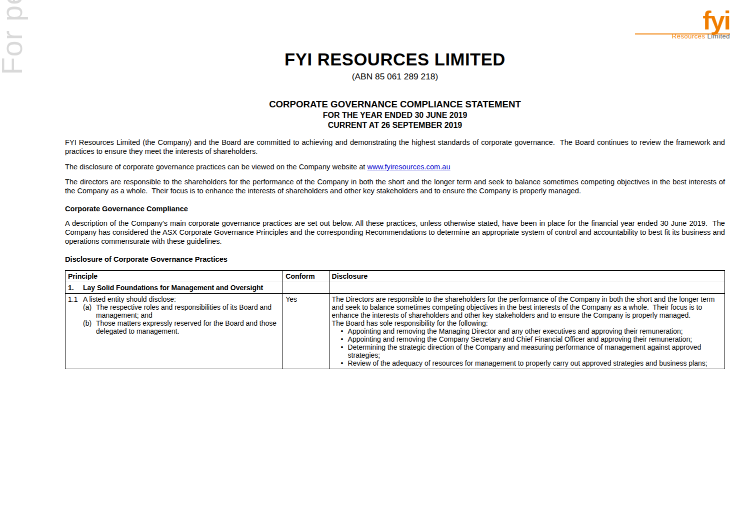For personal use only
fyi
Resources Limited
FYI RESOURCES LIMITED
(ABN 85 061 289 218)
CORPORATE GOVERNANCE COMPLIANCE STATEMENT
FOR THE YEAR ENDED 30 JUNE 2019
CURRENT AT 26 SEPTEMBER 2019
FYI Resources Limited (the Company) and the Board are committed to achieving and demonstrating the highest standards of corporate governance. The Board continues to review the framework and practices to ensure they meet the interests of shareholders.
The disclosure of corporate governance practices can be viewed on the Company website at www.fyiresources.com.au
The directors are responsible to the shareholders for the performance of the Company in both the short and the longer term and seek to balance sometimes competing objectives in the best interests of the Company as a whole. Their focus is to enhance the interests of shareholders and other key stakeholders and to ensure the Company is properly managed.
Corporate Governance Compliance
A description of the Company's main corporate governance practices are set out below. All these practices, unless otherwise stated, have been in place for the financial year ended 30 June 2019. The Company has considered the ASX Corporate Governance Principles and the corresponding Recommendations to determine an appropriate system of control and accountability to best fit its business and operations commensurate with these guidelines.
Disclosure of Corporate Governance Practices
| Principle | Conform | Disclosure |
| --- | --- | --- |
| 1. Lay Solid Foundations for Management and Oversight | | |
| 1.1 A listed entity should disclose: (a) The respective roles and responsibilities of its Board and management; and (b) Those matters expressly reserved for the Board and those delegated to management. | Yes | The Directors are responsible to the shareholders for the performance of the Company in both the short and the longer term and seek to balance sometimes competing objectives in the best interests of the Company as a whole. Their focus is to enhance the interests of shareholders and other key stakeholders and to ensure the Company is properly managed. The Board has sole responsibility for the following: Appointing and removing the Managing Director and any other executives and approving their remuneration; Appointing and removing the Company Secretary and Chief Financial Officer and approving their remuneration; Determining the strategic direction of the Company and measuring performance of management against approved strategies; Review of the adequacy of resources for management to properly carry out approved strategies and business plans; |